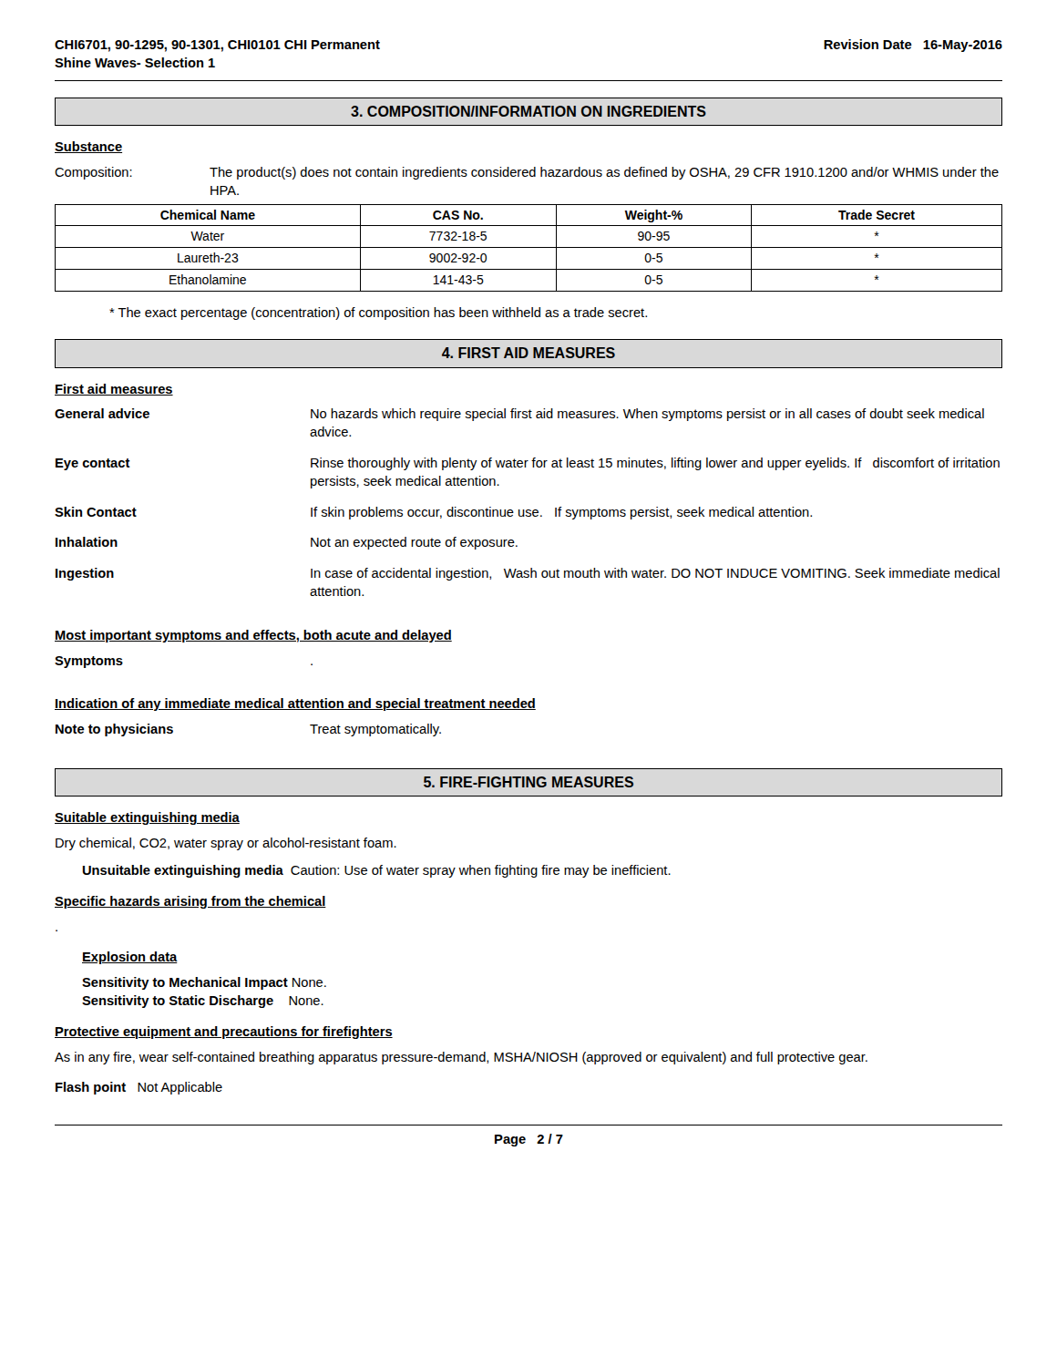CHI6701, 90-1295, 90-1301, CHI0101 CHI Permanent
Shine Waves- Selection 1
Revision Date 16-May-2016
3. COMPOSITION/INFORMATION ON INGREDIENTS
Substance
Composition:
The product(s) does not contain ingredients considered hazardous as defined by OSHA, 29 CFR 1910.1200 and/or WHMIS under the HPA.
| Chemical Name | CAS No. | Weight-% | Trade Secret |
| --- | --- | --- | --- |
| Water | 7732-18-5 | 90-95 | * |
| Laureth-23 | 9002-92-0 | 0-5 | * |
| Ethanolamine | 141-43-5 | 0-5 | * |
* The exact percentage (concentration) of composition has been withheld as a trade secret.
4. FIRST AID MEASURES
First aid measures
General advice
No hazards which require special first aid measures. When symptoms persist or in all cases of doubt seek medical advice.
Eye contact
Rinse thoroughly with plenty of water for at least 15 minutes, lifting lower and upper eyelids. If discomfort of irritation persists, seek medical attention.
Skin Contact
If skin problems occur, discontinue use. If symptoms persist, seek medical attention.
Inhalation
Not an expected route of exposure.
Ingestion
In case of accidental ingestion, Wash out mouth with water. DO NOT INDUCE VOMITING. Seek immediate medical attention.
Most important symptoms and effects, both acute and delayed
Symptoms
.
Indication of any immediate medical attention and special treatment needed
Note to physicians
Treat symptomatically.
5. FIRE-FIGHTING MEASURES
Suitable extinguishing media
Dry chemical, CO2, water spray or alcohol-resistant foam.
Unsuitable extinguishing media Caution: Use of water spray when fighting fire may be inefficient.
Specific hazards arising from the chemical
.
Explosion data
Sensitivity to Mechanical Impact None.
Sensitivity to Static Discharge None.
Protective equipment and precautions for firefighters
As in any fire, wear self-contained breathing apparatus pressure-demand, MSHA/NIOSH (approved or equivalent) and full protective gear.
Flash point Not Applicable
Page 2 / 7